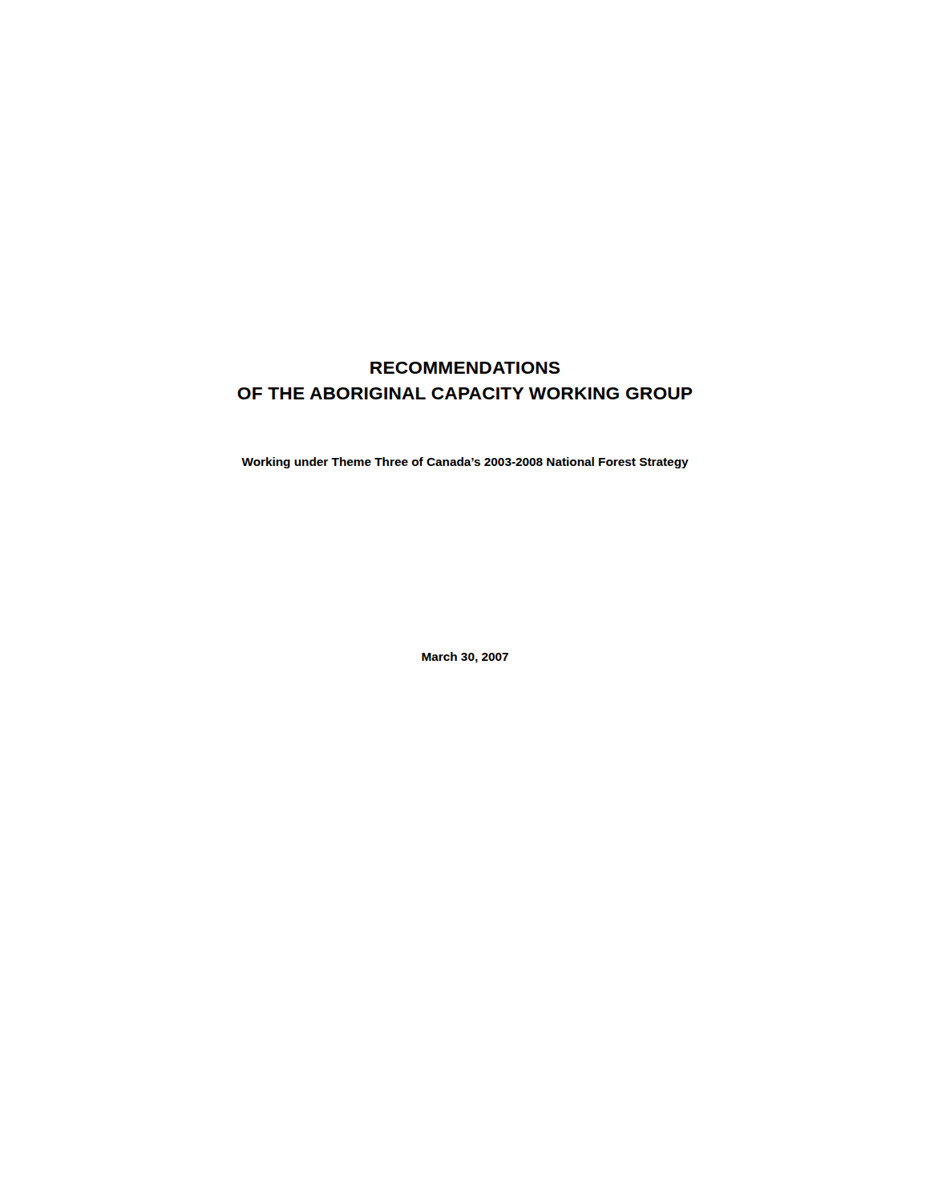RECOMMENDATIONS
OF THE ABORIGINAL CAPACITY WORKING GROUP
Working under Theme Three of Canada’s 2003-2008 National Forest Strategy
March 30, 2007